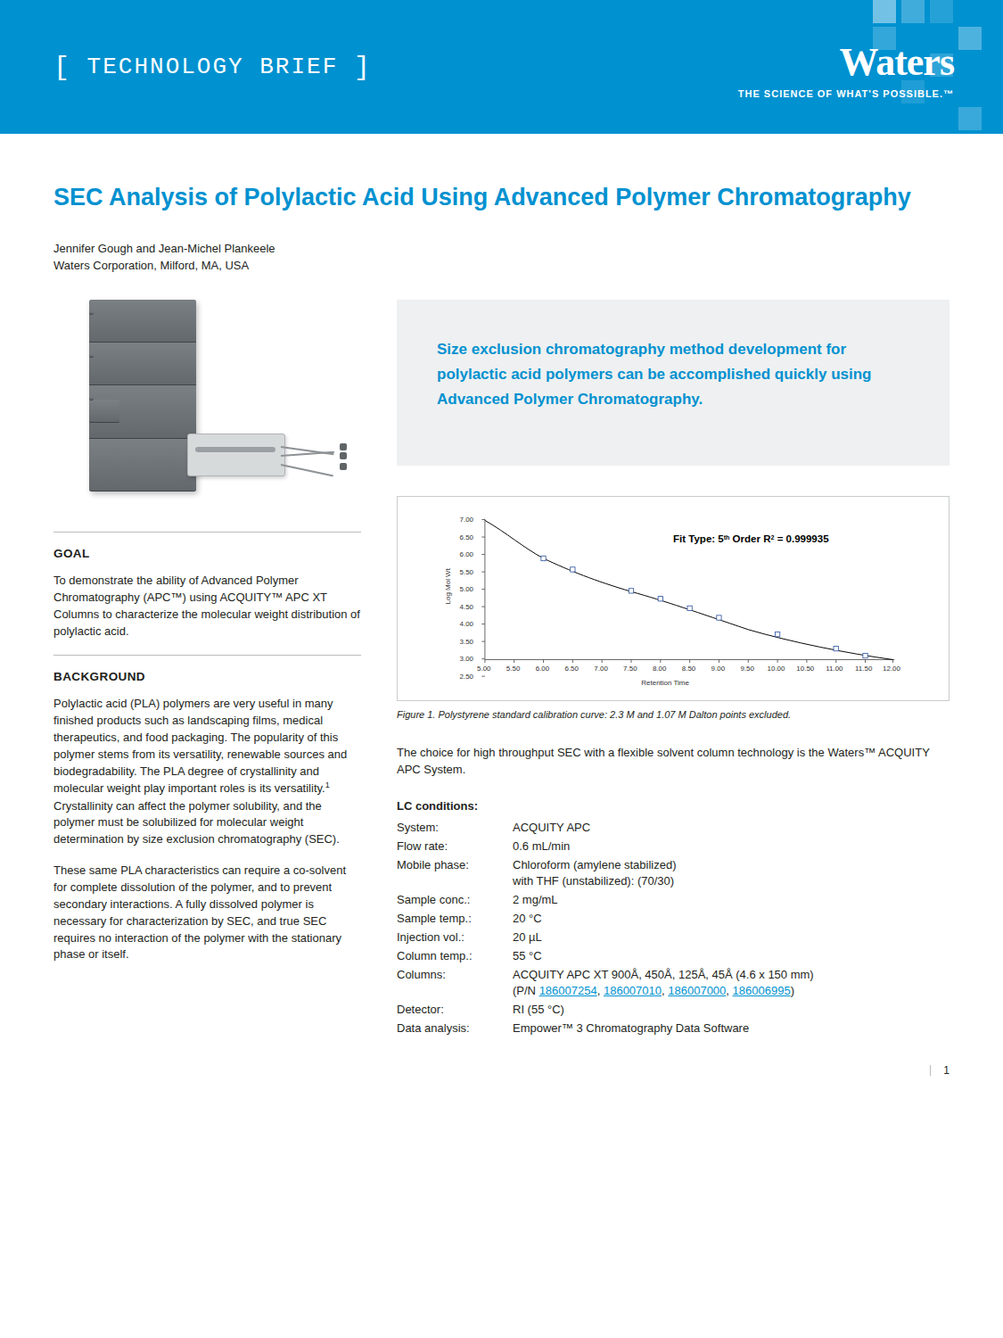[ TECHNOLOGY BRIEF ]
Waters
THE SCIENCE OF WHAT'S POSSIBLE.™
SEC Analysis of Polylactic Acid Using Advanced Polymer Chromatography
Jennifer Gough and Jean-Michel Plankeele
Waters Corporation, Milford, MA, USA
GOAL
To demonstrate the ability of Advanced Polymer Chromatography (APC™) using ACQUITY™ APC XT Columns to characterize the molecular weight distribution of polylactic acid.
BACKGROUND
Polylactic acid (PLA) polymers are very useful in many finished products such as landscaping films, medical therapeutics, and food packaging. The popularity of this polymer stems from its versatility, renewable sources and biodegradability. The PLA degree of crystallinity and molecular weight play important roles is its versatility.1 Crystallinity can affect the polymer solubility, and the polymer must be solubilized for molecular weight determination by size exclusion chromatography (SEC).
These same PLA characteristics can require a co-solvent for complete dissolution of the polymer, and to prevent secondary interactions. A fully dissolved polymer is necessary for characterization by SEC, and true SEC requires no interaction of the polymer with the stationary phase or itself.
Size exclusion chromatography method development for polylactic acid polymers can be accomplished quickly using Advanced Polymer Chromatography.
7.00 6.50 6.00 5.50 5.00 4.50 4.00 3.50 3.00 2.50 Log Mol Wt 5.00 5.50 6.00 6.50 7.00 7.50 8.00 8.50 9.00 9.50 10.00 10.50 11.00 11.50 12.00 Retention Time Fit Type: 5th Order R2 = 0.999935
Figure 1. Polystyrene standard calibration curve: 2.3 M and 1.07 M Dalton points excluded.
The choice for high throughput SEC with a flexible solvent column technology is the Waters™ ACQUITY APC System.
LC conditions:
| System: | ACQUITY APC |
| Flow rate: | 0.6 mL/min |
| Mobile phase: | Chloroform (amylene stabilized) with THF (unstabilized): (70/30) |
| Sample conc.: | 2 mg/mL |
| Sample temp.: | 20 °C |
| Injection vol.: | 20 µL |
| Column temp.: | 55 °C |
| Columns: | ACQUITY APC XT 900Å, 450Å, 125Å, 45Å (4.6 x 150 mm) (P/N 186007254 , 186007010 , 186007000 , 186006995 ) |
| Detector: | RI (55 °C) |
| Data analysis: | Empower™ 3 Chromatography Data Software |
1